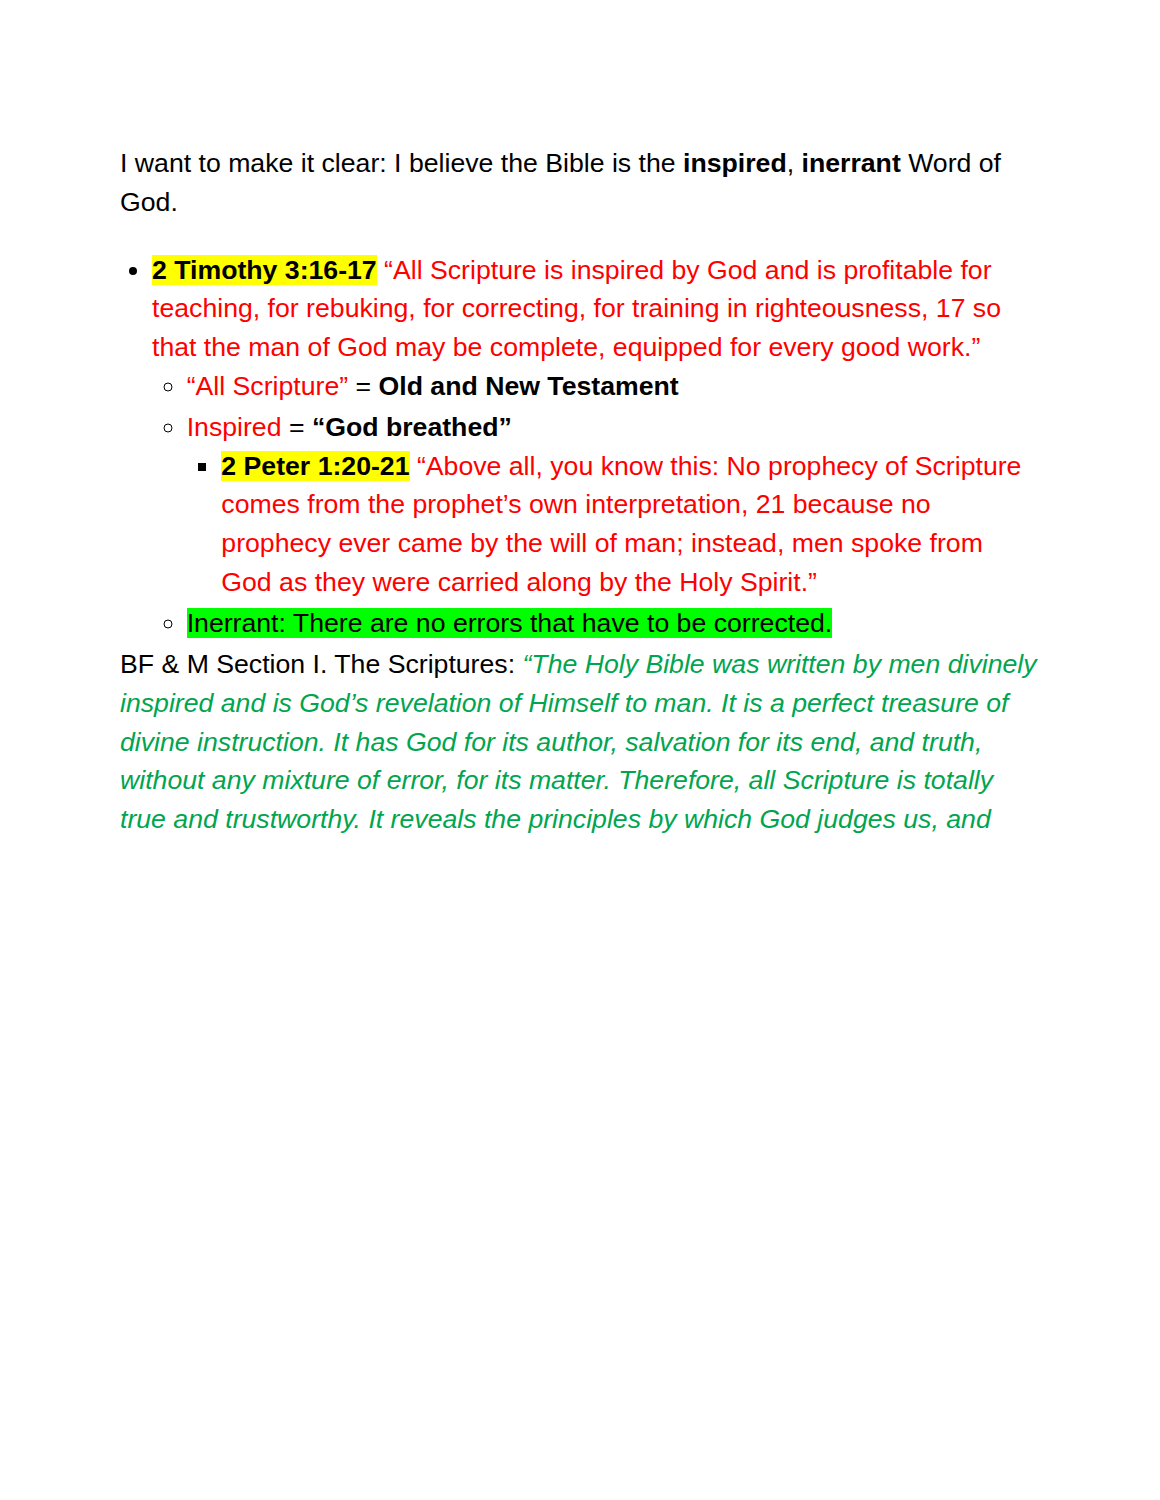I want to make it clear: I believe the Bible is the inspired, inerrant Word of God.
2 Timothy 3:16-17 “All Scripture is inspired by God and is profitable for teaching, for rebuking, for correcting, for training in righteousness, 17 so that the man of God may be complete, equipped for every good work.”
“All Scripture” = Old and New Testament
Inspired = “God breathed”
2 Peter 1:20-21 “Above all, you know this: No prophecy of Scripture comes from the prophet’s own interpretation, 21 because no prophecy ever came by the will of man; instead, men spoke from God as they were carried along by the Holy Spirit.”
Inerrant: There are no errors that have to be corrected.
BF & M Section I. The Scriptures: “The Holy Bible was written by men divinely inspired and is God’s revelation of Himself to man. It is a perfect treasure of divine instruction. It has God for its author, salvation for its end, and truth, without any mixture of error, for its matter. Therefore, all Scripture is totally true and trustworthy. It reveals the principles by which God judges us, and